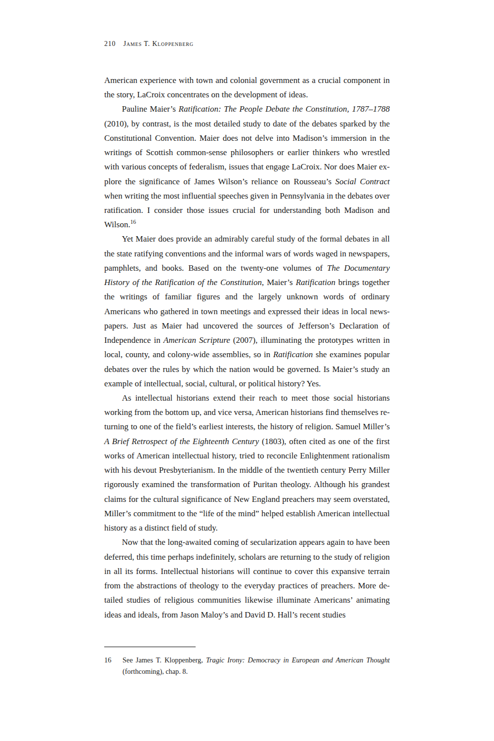210 James T. Kloppenberg
American experience with town and colonial government as a crucial component in the story, LaCroix concentrates on the development of ideas.
Pauline Maier’s Ratification: The People Debate the Constitution, 1787–1788 (2010), by contrast, is the most detailed study to date of the debates sparked by the Constitutional Convention. Maier does not delve into Madison’s immersion in the writings of Scottish common-sense philosophers or earlier thinkers who wrestled with various concepts of federalism, issues that engage LaCroix. Nor does Maier explore the significance of James Wilson’s reliance on Rousseau’s Social Contract when writing the most influential speeches given in Pennsylvania in the debates over ratification. I consider those issues crucial for understanding both Madison and Wilson.16
Yet Maier does provide an admirably careful study of the formal debates in all the state ratifying conventions and the informal wars of words waged in newspapers, pamphlets, and books. Based on the twenty-one volumes of The Documentary History of the Ratification of the Constitution, Maier’s Ratification brings together the writings of familiar figures and the largely unknown words of ordinary Americans who gathered in town meetings and expressed their ideas in local newspapers. Just as Maier had uncovered the sources of Jefferson’s Declaration of Independence in American Scripture (2007), illuminating the prototypes written in local, county, and colony-wide assemblies, so in Ratification she examines popular debates over the rules by which the nation would be governed. Is Maier’s study an example of intellectual, social, cultural, or political history? Yes.
As intellectual historians extend their reach to meet those social historians working from the bottom up, and vice versa, American historians find themselves returning to one of the field’s earliest interests, the history of religion. Samuel Miller’s A Brief Retrospect of the Eighteenth Century (1803), often cited as one of the first works of American intellectual history, tried to reconcile Enlightenment rationalism with his devout Presbyterianism. In the middle of the twentieth century Perry Miller rigorously examined the transformation of Puritan theology. Although his grandest claims for the cultural significance of New England preachers may seem overstated, Miller’s commitment to the “life of the mind” helped establish American intellectual history as a distinct field of study.
Now that the long-awaited coming of secularization appears again to have been deferred, this time perhaps indefinitely, scholars are returning to the study of religion in all its forms. Intellectual historians will continue to cover this expansive terrain from the abstractions of theology to the everyday practices of preachers. More detailed studies of religious communities likewise illuminate Americans’ animating ideas and ideals, from Jason Maloy’s and David D. Hall’s recent studies
16 See James T. Kloppenberg, Tragic Irony: Democracy in European and American Thought (forthcoming), chap. 8.